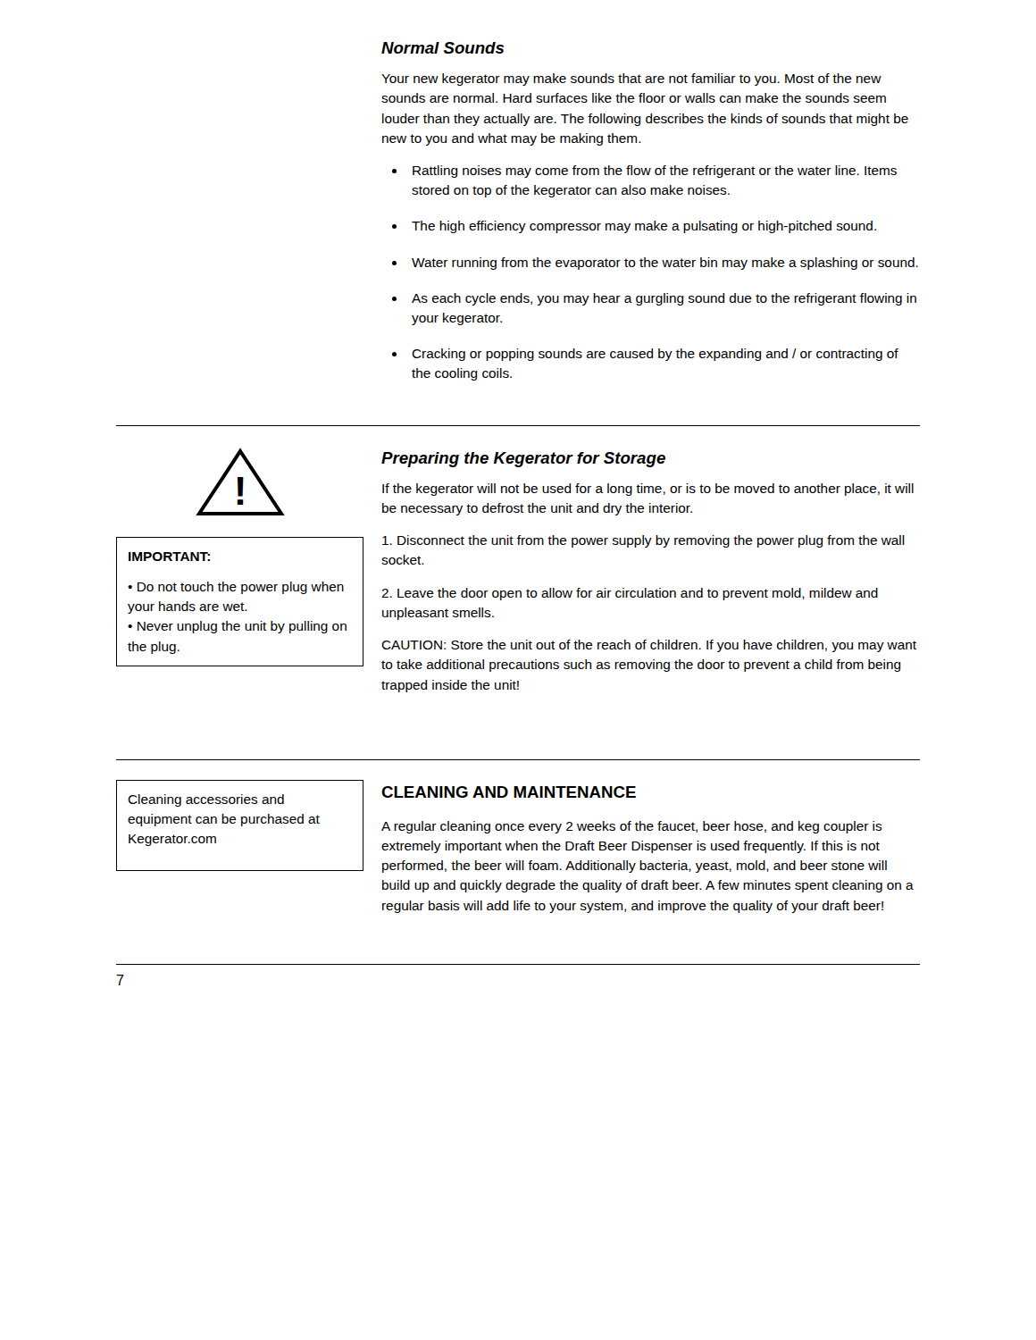Normal Sounds
Your new kegerator may make sounds that are not familiar to you. Most of the new sounds are normal. Hard surfaces like the floor or walls can make the sounds seem louder than they actually are. The following describes the kinds of sounds that might be new to you and what may be making them.
Rattling noises may come from the flow of the refrigerant or the water line. Items stored on top of the kegerator can also make noises.
The high efficiency compressor may make a pulsating or high-pitched sound.
Water running from the evaporator to the water bin may make a splashing or sound.
As each cycle ends, you may hear a gurgling sound due to the refrigerant flowing in your kegerator.
Cracking or popping sounds are caused by the expanding and / or contracting of the cooling coils.
!
IMPORTANT:
• Do not touch the power plug when your hands are wet.
• Never unplug the unit by pulling on the plug.
Preparing the Kegerator for Storage
If the kegerator will not be used for a long time, or is to be moved to another place, it will be necessary to defrost the unit and dry the interior.
1. Disconnect the unit from the power supply by removing the power plug from the wall socket.
2. Leave the door open to allow for air circulation and to prevent mold, mildew and unpleasant smells.
CAUTION: Store the unit out of the reach of children. If you have children, you may want to take additional precautions such as removing the door to prevent a child from being trapped inside the unit!
Cleaning accessories and equipment can be purchased at Kegerator.com
CLEANING AND MAINTENANCE
A regular cleaning once every 2 weeks of the faucet, beer hose, and keg coupler is extremely important when the Draft Beer Dispenser is used frequently. If this is not performed, the beer will foam. Additionally bacteria, yeast, mold, and beer stone will build up and quickly degrade the quality of draft beer. A few minutes spent cleaning on a regular basis will add life to your system, and improve the quality of your draft beer!
7